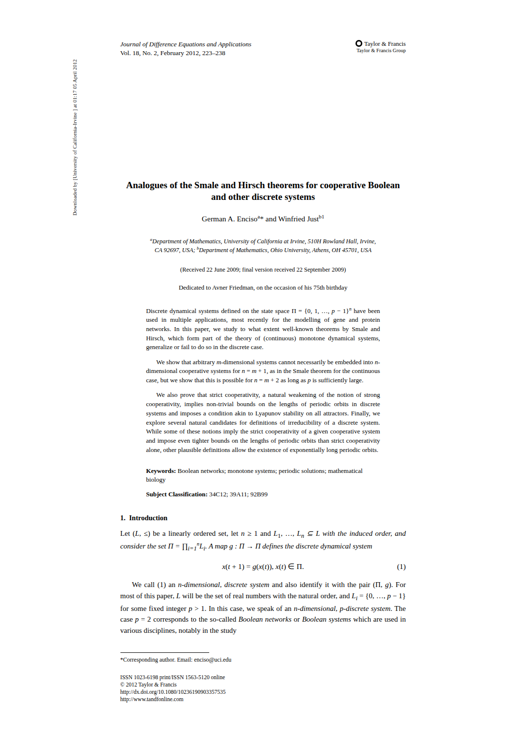Downloaded by [University of California-Irvine ] at 01:17 05 April 2012
Journal of Difference Equations and Applications
Vol. 18, No. 2, February 2012, 223–238
Taylor & Francis
Taylor & Francis Group
Analogues of the Smale and Hirsch theorems for cooperative Boolean
and other discrete systems
German A. Encisoa* and Winfried Justb1
aDepartment of Mathematics, University of California at Irvine, 510H Rowland Hall, Irvine,
CA 92697, USA; bDepartment of Mathematics, Ohio University, Athens, OH 45701, USA
(Received 22 June 2009; final version received 22 September 2009)
Dedicated to Avner Friedman, on the occasion of his 75th birthday
Discrete dynamical systems defined on the state space Π = {0, 1, …, p − 1}n have been used in multiple applications, most recently for the modelling of gene and protein networks. In this paper, we study to what extent well-known theorems by Smale and Hirsch, which form part of the theory of (continuous) monotone dynamical systems, generalize or fail to do so in the discrete case.
We show that arbitrary m-dimensional systems cannot necessarily be embedded into n-dimensional cooperative systems for n = m + 1, as in the Smale theorem for the continuous case, but we show that this is possible for n = m + 2 as long as p is sufficiently large.
We also prove that strict cooperativity, a natural weakening of the notion of strong cooperativity, implies non-trivial bounds on the lengths of periodic orbits in discrete systems and imposes a condition akin to Lyapunov stability on all attractors. Finally, we explore several natural candidates for definitions of irreducibility of a discrete system. While some of these notions imply the strict cooperativity of a given cooperative system and impose even tighter bounds on the lengths of periodic orbits than strict cooperativity alone, other plausible definitions allow the existence of exponentially long periodic orbits.
Keywords: Boolean networks; monotone systems; periodic solutions; mathematical biology
Subject Classification: 34C12; 39A11; 92B99
1. Introduction
Let (L, ≤) be a linearly ordered set, let n ≥ 1 and L1, …, Ln ⊆ L with the induced order, and consider the set Π = ∏i=1nLi. A map g : Π → Π defines the discrete dynamical system
x(t + 1) = g(x(t)), x(t) ∈ Π. (1)
We call (1) an n-dimensional, discrete system and also identify it with the pair (Π, g). For most of this paper, L will be the set of real numbers with the natural order, and Li = {0, …, p − 1} for some fixed integer p > 1. In this case, we speak of an n-dimensional, p-discrete system. The case p = 2 corresponds to the so-called Boolean networks or Boolean systems which are used in various disciplines, notably in the study
*Corresponding author. Email: enciso@uci.edu
ISSN 1023-6198 print/ISSN 1563-5120 online
© 2012 Taylor & Francis
http://dx.doi.org/10.1080/10236190903357535
http://www.tandfonline.com